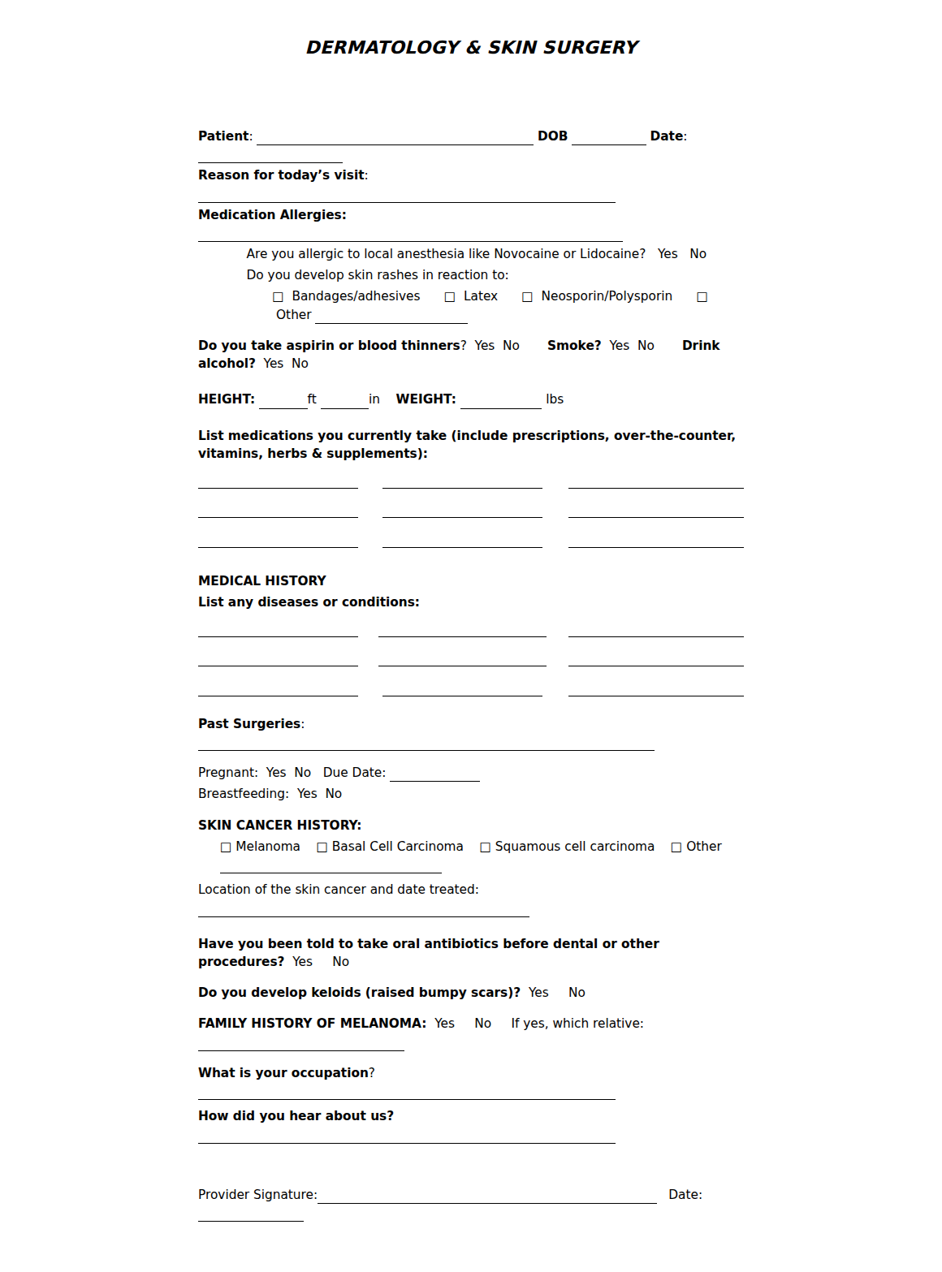DERMATOLOGY & SKIN SURGERY
Patient: DOB Date:
Reason for today’s visit:
Medication Allergies:
Are you allergic to local anesthesia like Novocaine or Lidocaine? Yes No
Do you develop skin rashes in reaction to:
□ Bandages/adhesives □ Latex □ Neosporin/Polysporin □ Other
Do you take aspirin or blood thinners? Yes No Smoke? Yes No Drink alcohol? Yes No
HEIGHT: ft in WEIGHT: lbs
List medications you currently take (include prescriptions, over-the-counter, vitamins, herbs & supplements):
MEDICAL HISTORY
List any diseases or conditions:
Past Surgeries:
Pregnant: Yes No Due Date:
Breastfeeding: Yes No
SKIN CANCER HISTORY:
□ Melanoma □ Basal Cell Carcinoma □ Squamous cell carcinoma □ Other
Location of the skin cancer and date treated:
Have you been told to take oral antibiotics before dental or other procedures? Yes No
Do you develop keloids (raised bumpy scars)? Yes No
FAMILY HISTORY OF MELANOMA: Yes No If yes, which relative:
What is your occupation?
How did you hear about us?
Provider Signature: Date: